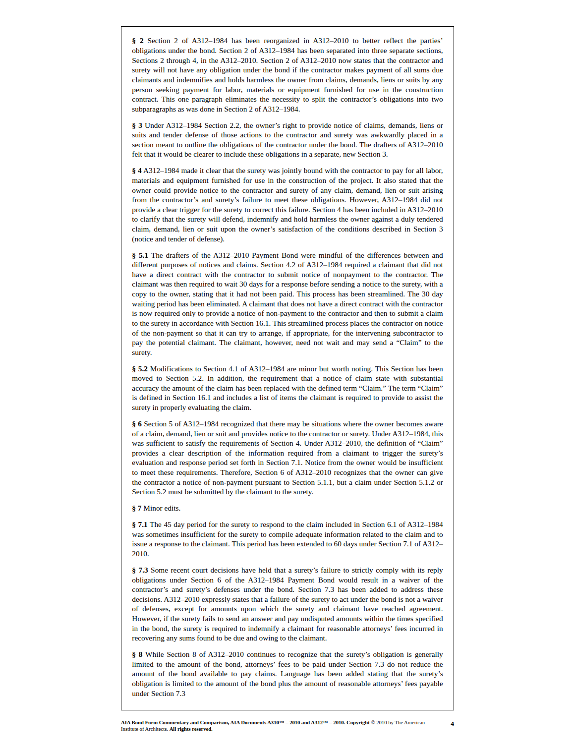§ 2 Section 2 of A312–1984 has been reorganized in A312–2010 to better reflect the parties’ obligations under the bond. Section 2 of A312–1984 has been separated into three separate sections, Sections 2 through 4, in the A312–2010. Section 2 of A312–2010 now states that the contractor and surety will not have any obligation under the bond if the contractor makes payment of all sums due claimants and indemnifies and holds harmless the owner from claims, demands, liens or suits by any person seeking payment for labor, materials or equipment furnished for use in the construction contract. This one paragraph eliminates the necessity to split the contractor’s obligations into two subparagraphs as was done in Section 2 of A312–1984.
§ 3 Under A312–1984 Section 2.2, the owner’s right to provide notice of claims, demands, liens or suits and tender defense of those actions to the contractor and surety was awkwardly placed in a section meant to outline the obligations of the contractor under the bond. The drafters of A312–2010 felt that it would be clearer to include these obligations in a separate, new Section 3.
§ 4 A312–1984 made it clear that the surety was jointly bound with the contractor to pay for all labor, materials and equipment furnished for use in the construction of the project. It also stated that the owner could provide notice to the contractor and surety of any claim, demand, lien or suit arising from the contractor’s and surety’s failure to meet these obligations. However, A312–1984 did not provide a clear trigger for the surety to correct this failure. Section 4 has been included in A312–2010 to clarify that the surety will defend, indemnify and hold harmless the owner against a duly tendered claim, demand, lien or suit upon the owner’s satisfaction of the conditions described in Section 3 (notice and tender of defense).
§ 5.1 The drafters of the A312–2010 Payment Bond were mindful of the differences between and different purposes of notices and claims. Section 4.2 of A312–1984 required a claimant that did not have a direct contract with the contractor to submit notice of nonpayment to the contractor. The claimant was then required to wait 30 days for a response before sending a notice to the surety, with a copy to the owner, stating that it had not been paid. This process has been streamlined. The 30 day waiting period has been eliminated. A claimant that does not have a direct contract with the contractor is now required only to provide a notice of non-payment to the contractor and then to submit a claim to the surety in accordance with Section 16.1. This streamlined process places the contractor on notice of the non-payment so that it can try to arrange, if appropriate, for the intervening subcontractor to pay the potential claimant. The claimant, however, need not wait and may send a “Claim” to the surety.
§ 5.2 Modifications to Section 4.1 of A312–1984 are minor but worth noting. This Section has been moved to Section 5.2. In addition, the requirement that a notice of claim state with substantial accuracy the amount of the claim has been replaced with the defined term “Claim.” The term “Claim” is defined in Section 16.1 and includes a list of items the claimant is required to provide to assist the surety in properly evaluating the claim.
§ 6 Section 5 of A312–1984 recognized that there may be situations where the owner becomes aware of a claim, demand, lien or suit and provides notice to the contractor or surety. Under A312–1984, this was sufficient to satisfy the requirements of Section 4. Under A312–2010, the definition of “Claim” provides a clear description of the information required from a claimant to trigger the surety’s evaluation and response period set forth in Section 7.1. Notice from the owner would be insufficient to meet these requirements. Therefore, Section 6 of A312–2010 recognizes that the owner can give the contractor a notice of non-payment pursuant to Section 5.1.1, but a claim under Section 5.1.2 or Section 5.2 must be submitted by the claimant to the surety.
§ 7 Minor edits.
§ 7.1 The 45 day period for the surety to respond to the claim included in Section 6.1 of A312–1984 was sometimes insufficient for the surety to compile adequate information related to the claim and to issue a response to the claimant. This period has been extended to 60 days under Section 7.1 of A312–2010.
§ 7.3 Some recent court decisions have held that a surety’s failure to strictly comply with its reply obligations under Section 6 of the A312–1984 Payment Bond would result in a waiver of the contractor’s and surety’s defenses under the bond. Section 7.3 has been added to address these decisions. A312–2010 expressly states that a failure of the surety to act under the bond is not a waiver of defenses, except for amounts upon which the surety and claimant have reached agreement. However, if the surety fails to send an answer and pay undisputed amounts within the times specified in the bond, the surety is required to indemnify a claimant for reasonable attorneys’ fees incurred in recovering any sums found to be due and owing to the claimant.
§ 8 While Section 8 of A312–2010 continues to recognize that the surety’s obligation is generally limited to the amount of the bond, attorneys’ fees to be paid under Section 7.3 do not reduce the amount of the bond available to pay claims. Language has been added stating that the surety’s obligation is limited to the amount of the bond plus the amount of reasonable attorneys’ fees payable under Section 7.3
AIA Bond Form Commentary and Comparison, AIA Documents A310™ – 2010 and A312™ – 2010. Copyright © 2010 by The American Institute of Architects. All rights reserved.
4